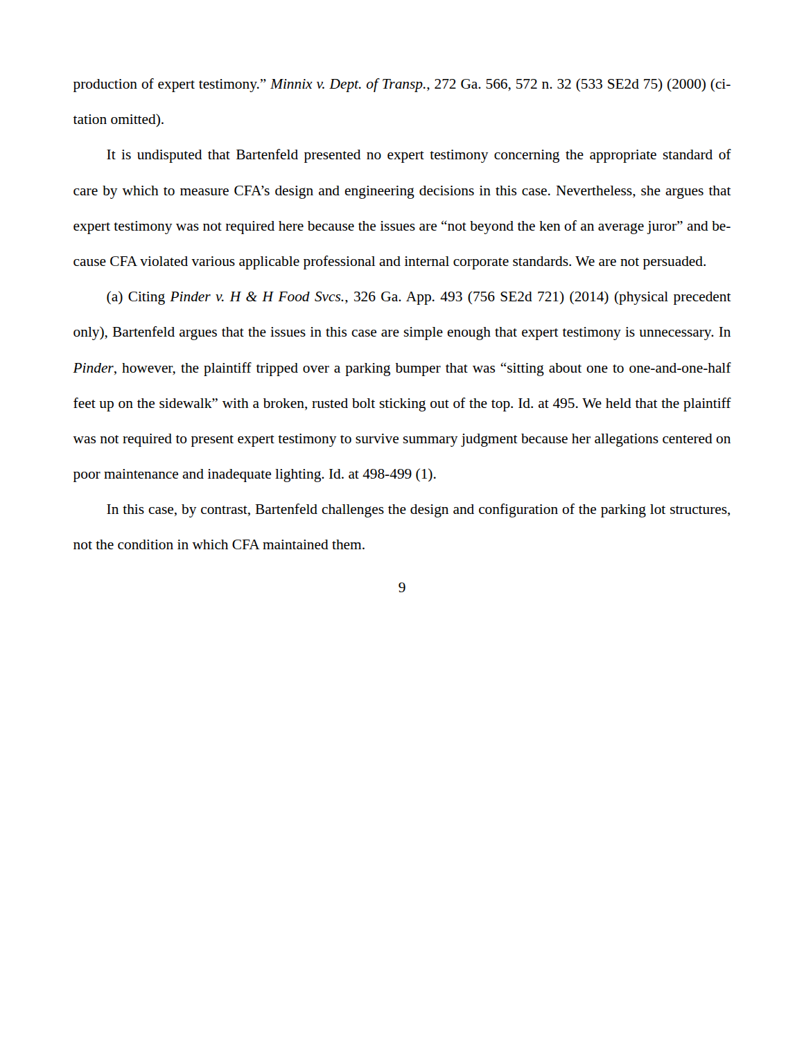production of expert testimony.” Minnix v. Dept. of Transp., 272 Ga. 566, 572 n. 32 (533 SE2d 75) (2000) (citation omitted).
It is undisputed that Bartenfeld presented no expert testimony concerning the appropriate standard of care by which to measure CFA’s design and engineering decisions in this case. Nevertheless, she argues that expert testimony was not required here because the issues are “not beyond the ken of an average juror” and because CFA violated various applicable professional and internal corporate standards. We are not persuaded.
(a) Citing Pinder v. H & H Food Svcs., 326 Ga. App. 493 (756 SE2d 721) (2014) (physical precedent only), Bartenfeld argues that the issues in this case are simple enough that expert testimony is unnecessary. In Pinder, however, the plaintiff tripped over a parking bumper that was “sitting about one to one-and-one-half feet up on the sidewalk” with a broken, rusted bolt sticking out of the top. Id. at 495. We held that the plaintiff was not required to present expert testimony to survive summary judgment because her allegations centered on poor maintenance and inadequate lighting. Id. at 498-499 (1).
In this case, by contrast, Bartenfeld challenges the design and configuration of the parking lot structures, not the condition in which CFA maintained them.
9